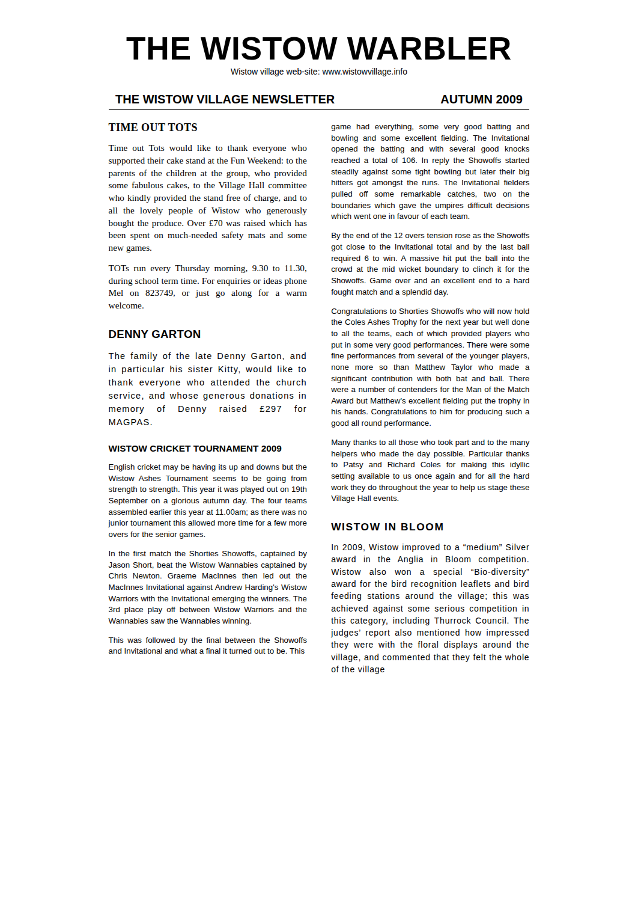THE WISTOW WARBLER
Wistow village web-site: www.wistowvillage.info
THE WISTOW VILLAGE NEWSLETTER AUTUMN 2009
TIME OUT TOTS
Time out Tots would like to thank everyone who supported their cake stand at the Fun Weekend: to the parents of the children at the group, who provided some fabulous cakes, to the Village Hall committee who kindly provided the stand free of charge, and to all the lovely people of Wistow who generously bought the produce. Over £70 was raised which has been spent on much-needed safety mats and some new games.
TOTs run every Thursday morning, 9.30 to 11.30, during school term time. For enquiries or ideas phone Mel on 823749, or just go along for a warm welcome.
DENNY GARTON
The family of the late Denny Garton, and in particular his sister Kitty, would like to thank everyone who attended the church service, and whose generous donations in memory of Denny raised £297 for MAGPAS.
WISTOW CRICKET TOURNAMENT 2009
English cricket may be having its up and downs but the Wistow Ashes Tournament seems to be going from strength to strength. This year it was played out on 19th September on a glorious autumn day. The four teams assembled earlier this year at 11.00am; as there was no junior tournament this allowed more time for a few more overs for the senior games.
In the first match the Shorties Showoffs, captained by Jason Short, beat the Wistow Wannabies captained by Chris Newton. Graeme MacInnes then led out the MacInnes Invitational against Andrew Harding's Wistow Warriors with the Invitational emerging the winners. The 3rd place play off between Wistow Warriors and the Wannabies saw the Wannabies winning.
This was followed by the final between the Showoffs and Invitational and what a final it turned out to be. This
game had everything, some very good batting and bowling and some excellent fielding. The Invitational opened the batting and with several good knocks reached a total of 106. In reply the Showoffs started steadily against some tight bowling but later their big hitters got amongst the runs. The Invitational fielders pulled off some remarkable catches, two on the boundaries which gave the umpires difficult decisions which went one in favour of each team.
By the end of the 12 overs tension rose as the Showoffs got close to the Invitational total and by the last ball required 6 to win. A massive hit put the ball into the crowd at the mid wicket boundary to clinch it for the Showoffs. Game over and an excellent end to a hard fought match and a splendid day.
Congratulations to Shorties Showoffs who will now hold the Coles Ashes Trophy for the next year but well done to all the teams, each of which provided players who put in some very good performances. There were some fine performances from several of the younger players, none more so than Matthew Taylor who made a significant contribution with both bat and ball. There were a number of contenders for the Man of the Match Award but Matthew's excellent fielding put the trophy in his hands. Congratulations to him for producing such a good all round performance.
Many thanks to all those who took part and to the many helpers who made the day possible. Particular thanks to Patsy and Richard Coles for making this idyllic setting available to us once again and for all the hard work they do throughout the year to help us stage these Village Hall events.
WISTOW IN BLOOM
In 2009, Wistow improved to a “medium” Silver award in the Anglia in Bloom competition. Wistow also won a special “Bio-diversity” award for the bird recognition leaflets and bird feeding stations around the village; this was achieved against some serious competition in this category, including Thurrock Council. The judges’ report also mentioned how impressed they were with the floral displays around the village, and commented that they felt the whole of the village